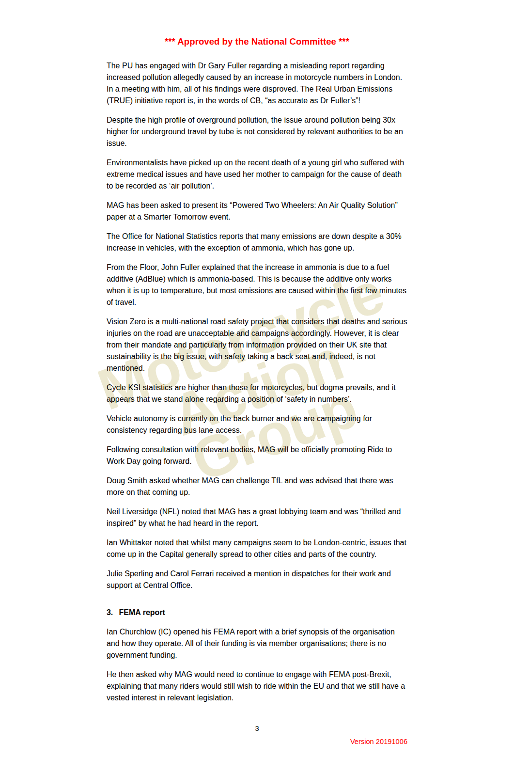Motorcycle Action Group
*** Approved by the National Committee ***
The PU has engaged with Dr Gary Fuller regarding a misleading report regarding increased pollution allegedly caused by an increase in motorcycle numbers in London. In a meeting with him, all of his findings were disproved. The Real Urban Emissions (TRUE) initiative report is, in the words of CB, “as accurate as Dr Fuller’s”!
Despite the high profile of overground pollution, the issue around pollution being 30x higher for underground travel by tube is not considered by relevant authorities to be an issue.
Environmentalists have picked up on the recent death of a young girl who suffered with extreme medical issues and have used her mother to campaign for the cause of death to be recorded as ‘air pollution’.
MAG has been asked to present its “Powered Two Wheelers: An Air Quality Solution” paper at a Smarter Tomorrow event.
The Office for National Statistics reports that many emissions are down despite a 30% increase in vehicles, with the exception of ammonia, which has gone up.
From the Floor, John Fuller explained that the increase in ammonia is due to a fuel additive (AdBlue) which is ammonia-based. This is because the additive only works when it is up to temperature, but most emissions are caused within the first few minutes of travel.
Vision Zero is a multi-national road safety project that considers that deaths and serious injuries on the road are unacceptable and campaigns accordingly. However, it is clear from their mandate and particularly from information provided on their UK site that sustainability is the big issue, with safety taking a back seat and, indeed, is not mentioned.
Cycle KSI statistics are higher than those for motorcycles, but dogma prevails, and it appears that we stand alone regarding a position of ‘safety in numbers’.
Vehicle autonomy is currently on the back burner and we are campaigning for consistency regarding bus lane access.
Following consultation with relevant bodies, MAG will be officially promoting Ride to Work Day going forward.
Doug Smith asked whether MAG can challenge TfL and was advised that there was more on that coming up.
Neil Liversidge (NFL) noted that MAG has a great lobbying team and was “thrilled and inspired” by what he had heard in the report.
Ian Whittaker noted that whilst many campaigns seem to be London-centric, issues that come up in the Capital generally spread to other cities and parts of the country.
Julie Sperling and Carol Ferrari received a mention in dispatches for their work and support at Central Office.
3. FEMA report
Ian Churchlow (IC) opened his FEMA report with a brief synopsis of the organisation and how they operate. All of their funding is via member organisations; there is no government funding.
He then asked why MAG would need to continue to engage with FEMA post-Brexit, explaining that many riders would still wish to ride within the EU and that we still have a vested interest in relevant legislation.
3
Version 20191006